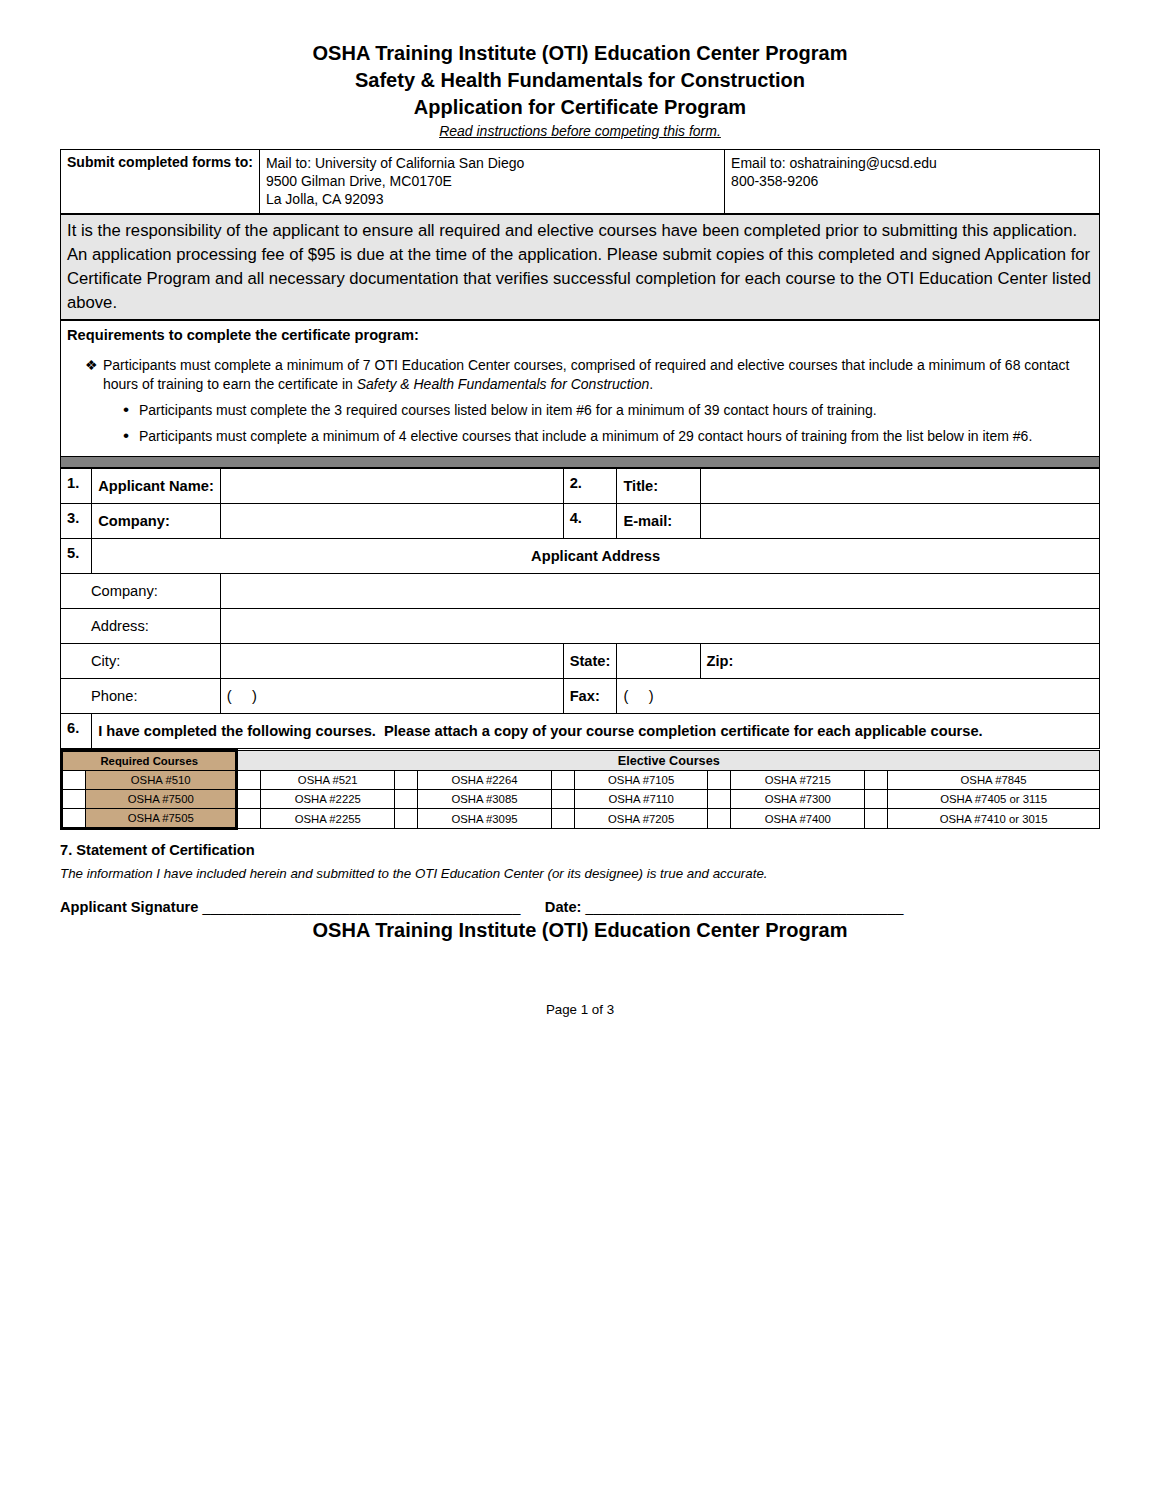OSHA Training Institute (OTI) Education Center Program
Safety & Health Fundamentals for Construction
Application for Certificate Program
Read instructions before competing this form.
| Submit completed forms to: | Mail to: University of California San Diego 9500 Gilman Drive, MC0170E La Jolla, CA 92093 | Email to: oshatraining@ucsd.edu 800-358-9206 |
| It is the responsibility of the applicant to ensure all required and elective courses have been completed prior to submitting this application. An application processing fee of $95 is due at the time of the application. Please submit copies of this completed and signed Application for Certificate Program and all necessary documentation that verifies successful completion for each course to the OTI Education Center listed above. |
| Requirements to complete the certificate program: Participants must complete a minimum of 7 OTI Education Center courses, comprised of required and elective courses that include a minimum of 68 contact hours of training to earn the certificate in Safety & Health Fundamentals for Construction . Participants must complete the 3 required courses listed below in item #6 for a minimum of 39 contact hours of training. Participants must complete a minimum of 4 elective courses that include a minimum of 29 contact hours of training from the list below in item #6. |
| 1. | Applicant Name: | | 2. | Title: | |
| 3. | Company: | | 4. | E-mail: | |
| 5. | Applicant Address |
| Company: | |
| Address: | |
| City: | | State: | | / Zip: / / |
| Phone: | / ( ) / / | Fax: | / ( ) / / |
| 6. | I have completed the following courses. Please attach a copy of your course completion certificate for each applicable course. |
| Required Courses | Elective Courses |
| | OSHA #510 | | OSHA #521 | | OSHA #2264 | | OSHA #7105 | | OSHA #7215 | | OSHA #7845 |
| | OSHA #7500 | | OSHA #2225 | | OSHA #3085 | | OSHA #7110 | | OSHA #7300 | | OSHA #7405 or 3115 |
| | OSHA #7505 | | OSHA #2255 | | OSHA #3095 | | OSHA #7205 | | OSHA #7400 | | OSHA #7410 or 3015 |
7. Statement of Certification
The information I have included herein and submitted to the OTI Education Center (or its designee) is true and accurate.
Applicant Signature _______________________________________ Date: _______________________________________
OSHA Training Institute (OTI) Education Center Program
Page 1 of 3